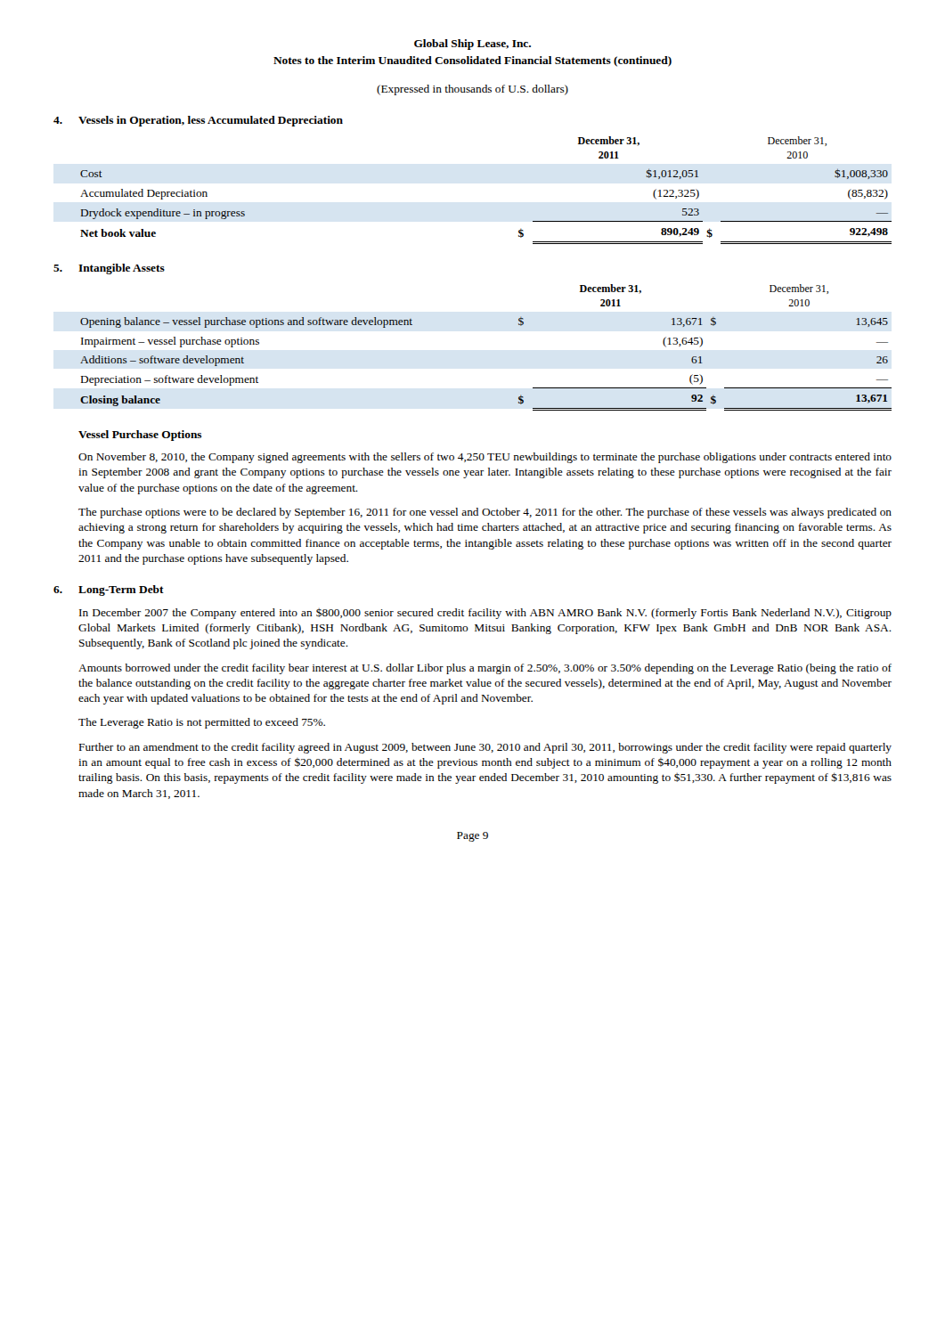Global Ship Lease, Inc.
Notes to the Interim Unaudited Consolidated Financial Statements (continued)
(Expressed in thousands of U.S. dollars)
4. Vessels in Operation, less Accumulated Depreciation
| | December 31, 2011 | December 31, 2010 |
| Cost | | $1,012,051 | | $1,008,330 |
| Accumulated Depreciation | | (122,325) | | (85,832) |
| Drydock expenditure – in progress | | 523 | | — |
| Net book value | $ | 890,249 | $ | 922,498 |
5. Intangible Assets
| | December 31, 2011 | December 31, 2010 |
| Opening balance – vessel purchase options and software development | $ | 13,671 | $ | 13,645 |
| Impairment – vessel purchase options | | (13,645) | | — |
| Additions – software development | | 61 | | 26 |
| Depreciation – software development | | (5) | | — |
| Closing balance | $ | 92 | $ | 13,671 |
Vessel Purchase Options
On November 8, 2010, the Company signed agreements with the sellers of two 4,250 TEU newbuildings to terminate the purchase obligations under contracts entered into in September 2008 and grant the Company options to purchase the vessels one year later. Intangible assets relating to these purchase options were recognised at the fair value of the purchase options on the date of the agreement.
The purchase options were to be declared by September 16, 2011 for one vessel and October 4, 2011 for the other. The purchase of these vessels was always predicated on achieving a strong return for shareholders by acquiring the vessels, which had time charters attached, at an attractive price and securing financing on favorable terms. As the Company was unable to obtain committed finance on acceptable terms, the intangible assets relating to these purchase options was written off in the second quarter 2011 and the purchase options have subsequently lapsed.
6. Long-Term Debt
In December 2007 the Company entered into an $800,000 senior secured credit facility with ABN AMRO Bank N.V. (formerly Fortis Bank Nederland N.V.), Citigroup Global Markets Limited (formerly Citibank), HSH Nordbank AG, Sumitomo Mitsui Banking Corporation, KFW Ipex Bank GmbH and DnB NOR Bank ASA. Subsequently, Bank of Scotland plc joined the syndicate.
Amounts borrowed under the credit facility bear interest at U.S. dollar Libor plus a margin of 2.50%, 3.00% or 3.50% depending on the Leverage Ratio (being the ratio of the balance outstanding on the credit facility to the aggregate charter free market value of the secured vessels), determined at the end of April, May, August and November each year with updated valuations to be obtained for the tests at the end of April and November.
The Leverage Ratio is not permitted to exceed 75%.
Further to an amendment to the credit facility agreed in August 2009, between June 30, 2010 and April 30, 2011, borrowings under the credit facility were repaid quarterly in an amount equal to free cash in excess of $20,000 determined as at the previous month end subject to a minimum of $40,000 repayment a year on a rolling 12 month trailing basis. On this basis, repayments of the credit facility were made in the year ended December 31, 2010 amounting to $51,330. A further repayment of $13,816 was made on March 31, 2011.
Page 9